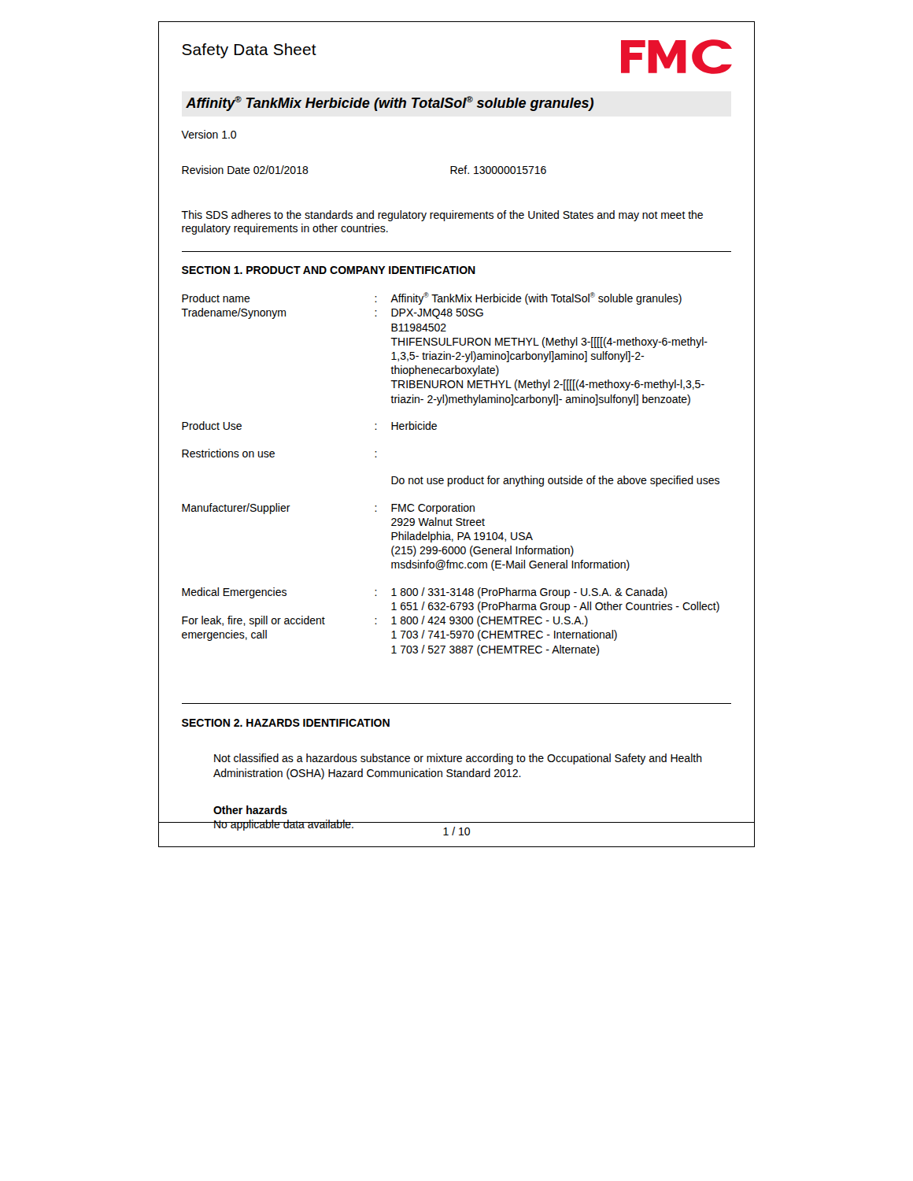Safety Data Sheet
Affinity® TankMix Herbicide (with TotalSol® soluble granules)
Version 1.0
Revision Date 02/01/2018
Ref. 130000015716
This SDS adheres to the standards and regulatory requirements of the United States and may not meet the regulatory requirements in other countries.
SECTION 1. PRODUCT AND COMPANY IDENTIFICATION
| Product name | : | Affinity ® TankMix Herbicide (with TotalSol ® soluble granules) |
| Tradename/Synonym | : | DPX-JMQ48 50SG B11984502 THIFENSULFURON METHYL (Methyl 3-[[[[(4-methoxy-6-methyl-1,3,5- triazin-2-yl)amino]carbonyl]amino] sulfonyl]-2-thiophenecarboxylate) TRIBENURON METHYL (Methyl 2-[[[[(4-methoxy-6-methyl-l,3,5-triazin- 2-yl)methylamino]carbonyl]- amino]sulfonyl] benzoate) |
| Product Use | : | Herbicide |
| Restrictions on use | : | |
| | | Do not use product for anything outside of the above specified uses |
| Manufacturer/Supplier | : | FMC Corporation 2929 Walnut Street Philadelphia, PA 19104, USA (215) 299-6000 (General Information) msdsinfo@fmc.com (E-Mail General Information) |
| Medical Emergencies | : | 1 800 / 331-3148 (ProPharma Group - U.S.A. & Canada) 1 651 / 632-6793 (ProPharma Group - All Other Countries - Collect) |
| For leak, fire, spill or accident emergencies, call | : | 1 800 / 424 9300 (CHEMTREC - U.S.A.) 1 703 / 741-5970 (CHEMTREC - International) 1 703 / 527 3887 (CHEMTREC - Alternate) |
SECTION 2. HAZARDS IDENTIFICATION
Not classified as a hazardous substance or mixture according to the Occupational Safety and Health Administration (OSHA) Hazard Communication Standard 2012.
Other hazards
No applicable data available.
1 / 10